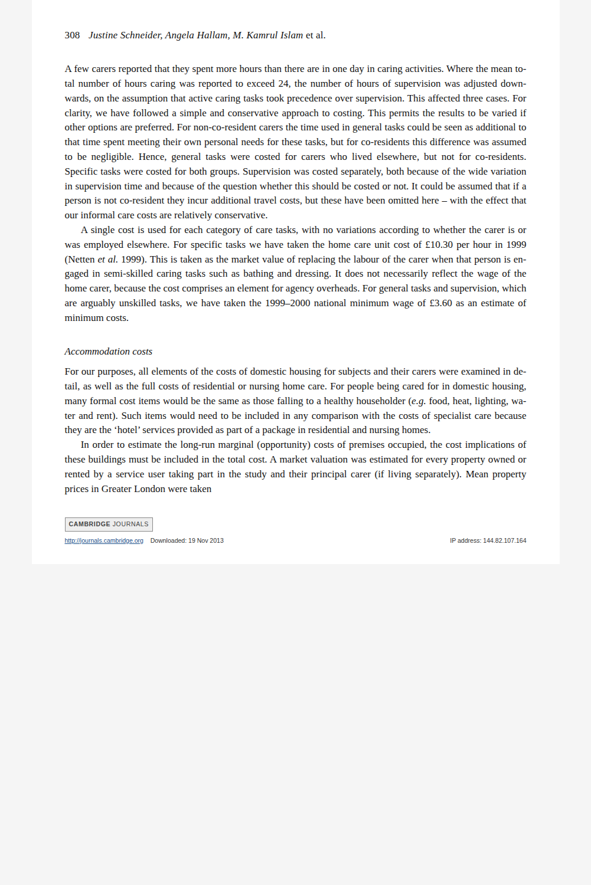308 Justine Schneider, Angela Hallam, M. Kamrul Islam et al.
A few carers reported that they spent more hours than there are in one day in caring activities. Where the mean total number of hours caring was reported to exceed 24, the number of hours of supervision was adjusted downwards, on the assumption that active caring tasks took precedence over supervision. This affected three cases. For clarity, we have followed a simple and conservative approach to costing. This permits the results to be varied if other options are preferred. For non-co-resident carers the time used in general tasks could be seen as additional to that time spent meeting their own personal needs for these tasks, but for co-residents this difference was assumed to be negligible. Hence, general tasks were costed for carers who lived elsewhere, but not for co-residents. Specific tasks were costed for both groups. Supervision was costed separately, both because of the wide variation in supervision time and because of the question whether this should be costed or not. It could be assumed that if a person is not co-resident they incur additional travel costs, but these have been omitted here – with the effect that our informal care costs are relatively conservative.
A single cost is used for each category of care tasks, with no variations according to whether the carer is or was employed elsewhere. For specific tasks we have taken the home care unit cost of £10.30 per hour in 1999 (Netten et al. 1999). This is taken as the market value of replacing the labour of the carer when that person is engaged in semi-skilled caring tasks such as bathing and dressing. It does not necessarily reflect the wage of the home carer, because the cost comprises an element for agency overheads. For general tasks and supervision, which are arguably unskilled tasks, we have taken the 1999–2000 national minimum wage of £3.60 as an estimate of minimum costs.
Accommodation costs
For our purposes, all elements of the costs of domestic housing for subjects and their carers were examined in detail, as well as the full costs of residential or nursing home care. For people being cared for in domestic housing, many formal cost items would be the same as those falling to a healthy householder (e.g. food, heat, lighting, water and rent). Such items would need to be included in any comparison with the costs of specialist care because they are the ‘hotel’ services provided as part of a package in residential and nursing homes.
In order to estimate the long-run marginal (opportunity) costs of premises occupied, the cost implications of these buildings must be included in the total cost. A market valuation was estimated for every property owned or rented by a service user taking part in the study and their principal carer (if living separately). Mean property prices in Greater London were taken
CAMBRIDGE JOURNALS
http://journals.cambridge.org Downloaded: 19 Nov 2013
IP address: 144.82.107.164